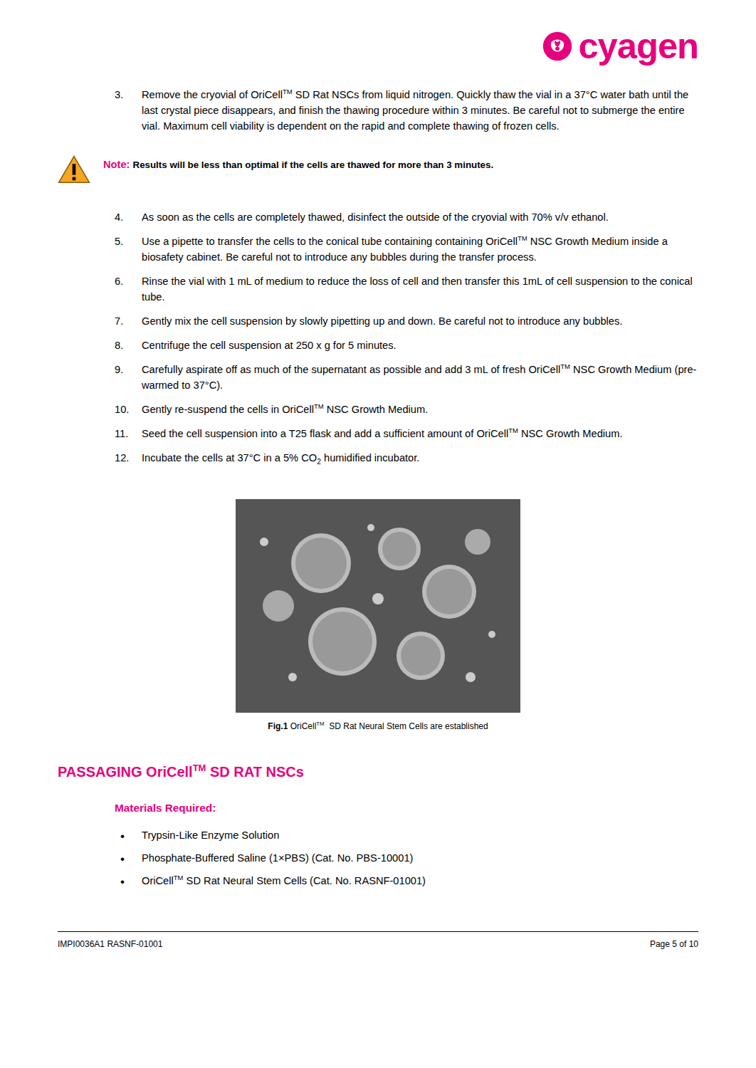cyagen
Remove the cryovial of OriCellTM SD Rat NSCs from liquid nitrogen. Quickly thaw the vial in a 37°C water bath until the last crystal piece disappears, and finish the thawing procedure within 3 minutes. Be careful not to submerge the entire vial. Maximum cell viability is dependent on the rapid and complete thawing of frozen cells.
Note: Results will be less than optimal if the cells are thawed for more than 3 minutes.
As soon as the cells are completely thawed, disinfect the outside of the cryovial with 70% v/v ethanol.
Use a pipette to transfer the cells to the conical tube containing containing OriCellTM NSC Growth Medium inside a biosafety cabinet. Be careful not to introduce any bubbles during the transfer process.
Rinse the vial with 1 mL of medium to reduce the loss of cell and then transfer this 1mL of cell suspension to the conical tube.
Gently mix the cell suspension by slowly pipetting up and down. Be careful not to introduce any bubbles.
Centrifuge the cell suspension at 250 x g for 5 minutes.
Carefully aspirate off as much of the supernatant as possible and add 3 mL of fresh OriCellTM NSC Growth Medium (pre-warmed to 37°C).
Gently re-suspend the cells in OriCellTM NSC Growth Medium.
Seed the cell suspension into a T25 flask and add a sufficient amount of OriCellTM NSC Growth Medium.
Incubate the cells at 37°C in a 5% CO2 humidified incubator.
Fig.1 OriCellTM SD Rat Neural Stem Cells are established
PASSAGING OriCellTM SD RAT NSCs
Materials Required:
Trypsin-Like Enzyme Solution
Phosphate-Buffered Saline (1×PBS) (Cat. No. PBS-10001)
OriCellTM SD Rat Neural Stem Cells (Cat. No. RASNF-01001)
IMPI0036A1 RASNF-01001 Page 5 of 10